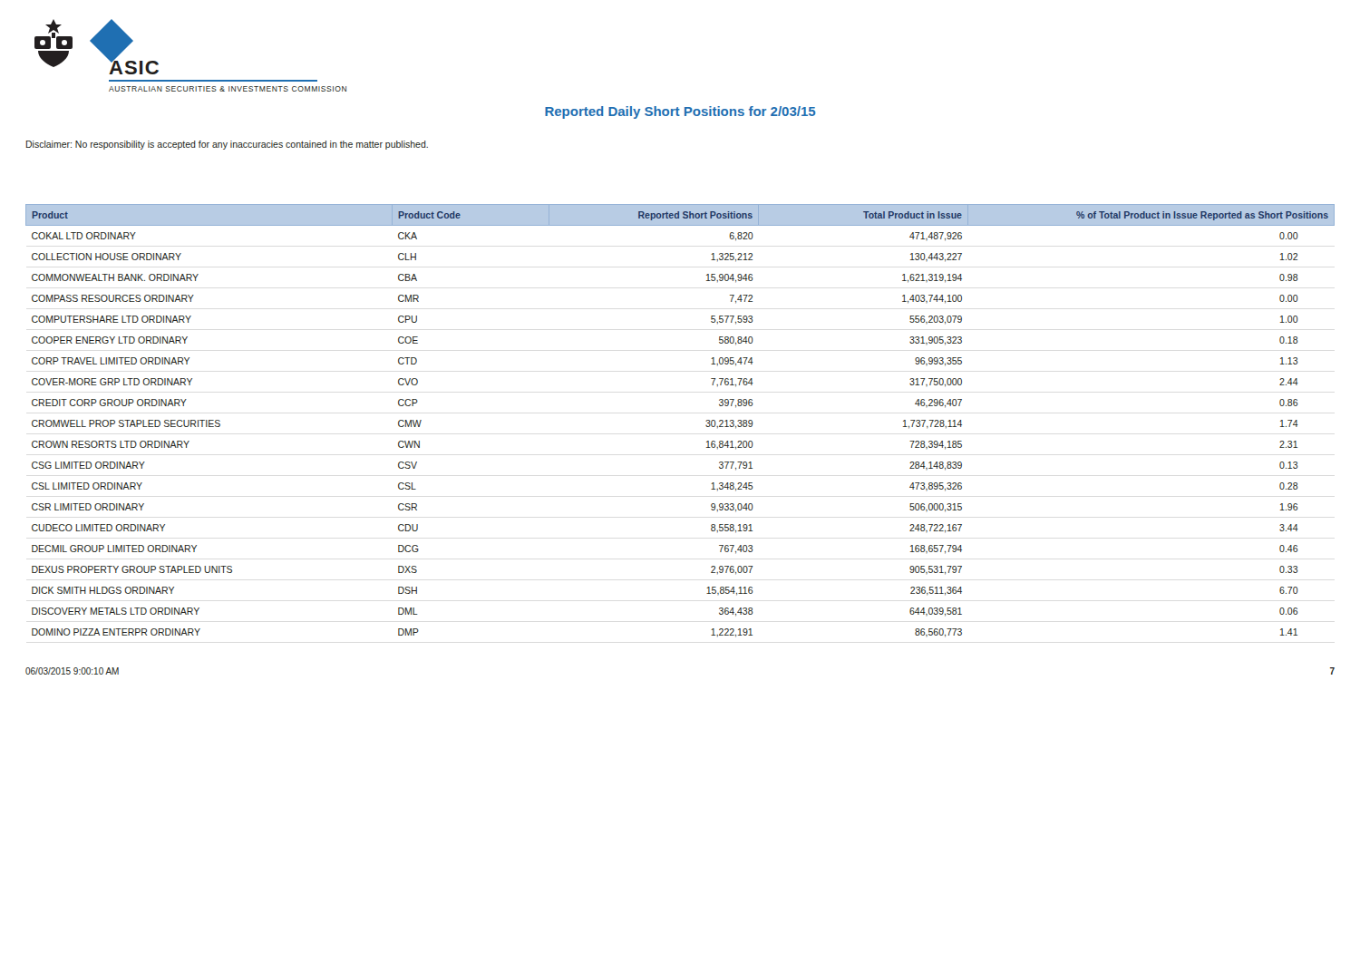ASIC
Australian Securities & Investments Commission
Reported Daily Short Positions for 2/03/15
Disclaimer: No responsibility is accepted for any inaccuracies contained in the matter published.
| Product | Product Code | Reported Short Positions | Total Product in Issue | % of Total Product in Issue Reported as Short Positions |
| --- | --- | --- | --- | --- |
| COKAL LTD ORDINARY | CKA | 6,820 | 471,487,926 | 0.00 |
| COLLECTION HOUSE ORDINARY | CLH | 1,325,212 | 130,443,227 | 1.02 |
| COMMONWEALTH BANK. ORDINARY | CBA | 15,904,946 | 1,621,319,194 | 0.98 |
| COMPASS RESOURCES ORDINARY | CMR | 7,472 | 1,403,744,100 | 0.00 |
| COMPUTERSHARE LTD ORDINARY | CPU | 5,577,593 | 556,203,079 | 1.00 |
| COOPER ENERGY LTD ORDINARY | COE | 580,840 | 331,905,323 | 0.18 |
| CORP TRAVEL LIMITED ORDINARY | CTD | 1,095,474 | 96,993,355 | 1.13 |
| COVER-MORE GRP LTD ORDINARY | CVO | 7,761,764 | 317,750,000 | 2.44 |
| CREDIT CORP GROUP ORDINARY | CCP | 397,896 | 46,296,407 | 0.86 |
| CROMWELL PROP STAPLED SECURITIES | CMW | 30,213,389 | 1,737,728,114 | 1.74 |
| CROWN RESORTS LTD ORDINARY | CWN | 16,841,200 | 728,394,185 | 2.31 |
| CSG LIMITED ORDINARY | CSV | 377,791 | 284,148,839 | 0.13 |
| CSL LIMITED ORDINARY | CSL | 1,348,245 | 473,895,326 | 0.28 |
| CSR LIMITED ORDINARY | CSR | 9,933,040 | 506,000,315 | 1.96 |
| CUDECO LIMITED ORDINARY | CDU | 8,558,191 | 248,722,167 | 3.44 |
| DECMIL GROUP LIMITED ORDINARY | DCG | 767,403 | 168,657,794 | 0.46 |
| DEXUS PROPERTY GROUP STAPLED UNITS | DXS | 2,976,007 | 905,531,797 | 0.33 |
| DICK SMITH HLDGS ORDINARY | DSH | 15,854,116 | 236,511,364 | 6.70 |
| DISCOVERY METALS LTD ORDINARY | DML | 364,438 | 644,039,581 | 0.06 |
| DOMINO PIZZA ENTERPR ORDINARY | DMP | 1,222,191 | 86,560,773 | 1.41 |
06/03/2015 9:00:10 AM 7